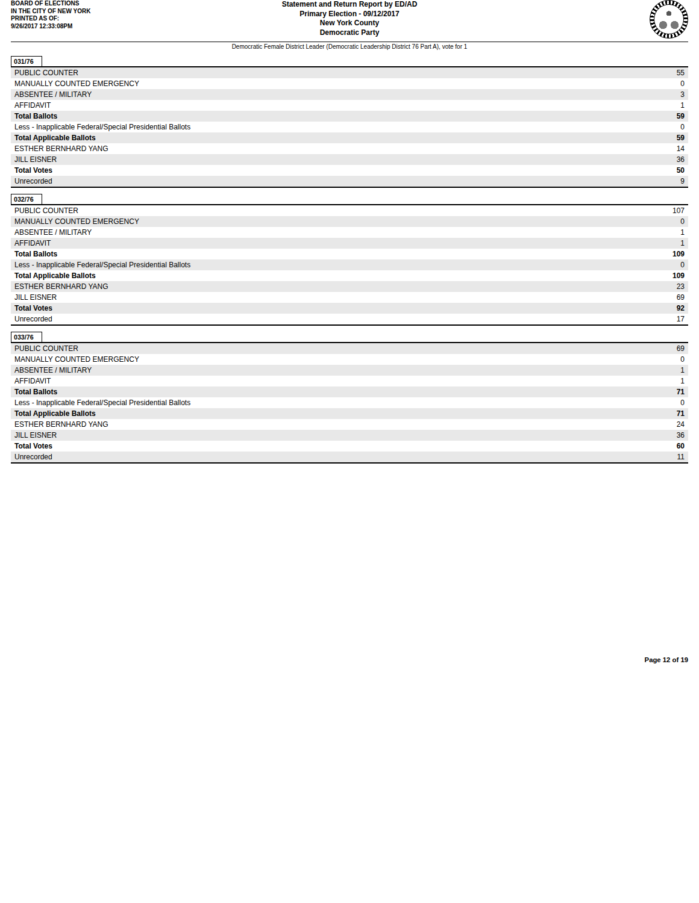BOARD OF ELECTIONS
IN THE CITY OF NEW YORK
PRINTED AS OF:
9/26/2017 12:33:08PM
Statement and Return Report by ED/AD
Primary Election - 09/12/2017
New York County
Democratic Party
Democratic Female District Leader (Democratic Leadership District 76 Part A), vote for 1
031/76
| PUBLIC COUNTER | 55 |
| MANUALLY COUNTED EMERGENCY | 0 |
| ABSENTEE / MILITARY | 3 |
| AFFIDAVIT | 1 |
| Total Ballots | 59 |
| Less - Inapplicable Federal/Special Presidential Ballots | 0 |
| Total Applicable Ballots | 59 |
| ESTHER BERNHARD YANG | 14 |
| JILL EISNER | 36 |
| Total Votes | 50 |
| Unrecorded | 9 |
032/76
| PUBLIC COUNTER | 107 |
| MANUALLY COUNTED EMERGENCY | 0 |
| ABSENTEE / MILITARY | 1 |
| AFFIDAVIT | 1 |
| Total Ballots | 109 |
| Less - Inapplicable Federal/Special Presidential Ballots | 0 |
| Total Applicable Ballots | 109 |
| ESTHER BERNHARD YANG | 23 |
| JILL EISNER | 69 |
| Total Votes | 92 |
| Unrecorded | 17 |
033/76
| PUBLIC COUNTER | 69 |
| MANUALLY COUNTED EMERGENCY | 0 |
| ABSENTEE / MILITARY | 1 |
| AFFIDAVIT | 1 |
| Total Ballots | 71 |
| Less - Inapplicable Federal/Special Presidential Ballots | 0 |
| Total Applicable Ballots | 71 |
| ESTHER BERNHARD YANG | 24 |
| JILL EISNER | 36 |
| Total Votes | 60 |
| Unrecorded | 11 |
Page 12 of 19